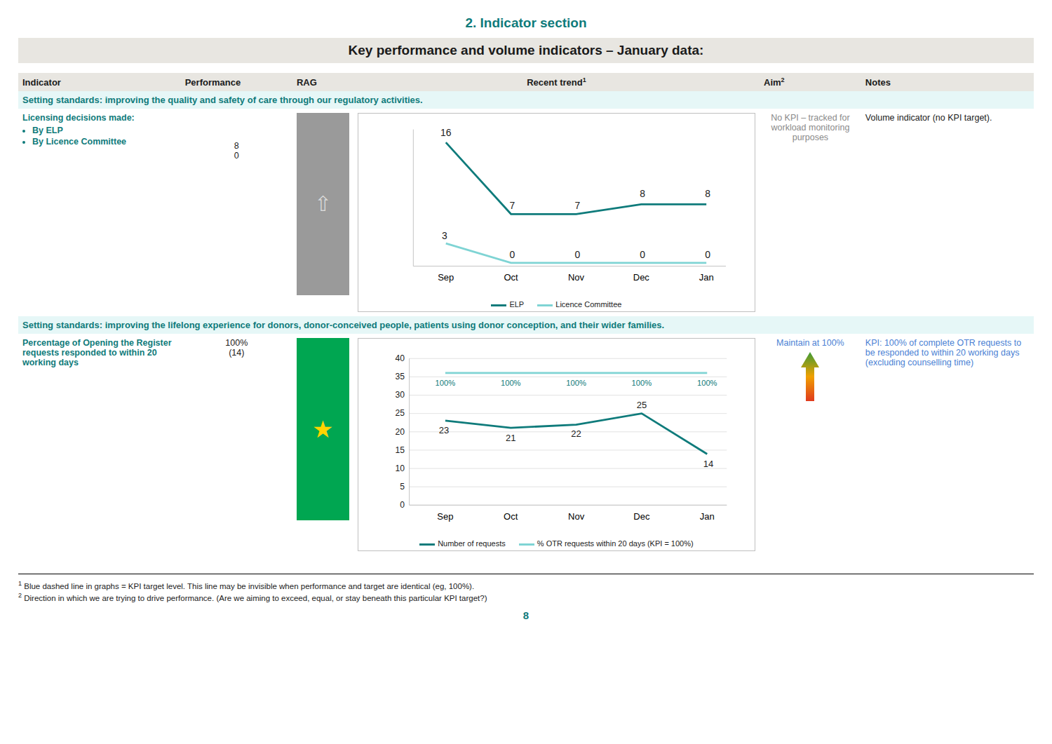2. Indicator section
Key performance and volume indicators – January data:
| Indicator | Performance | RAG | Recent trend 1 | Aim 2 | Notes |
| --- | --- | --- | --- | --- | --- |
| Setting standards: improving the quality and safety of care through our regulatory activities. |
| Licensing decisions made: By ELP By Licence Committee | 8 0 | ⇧ | 16 7 7 8 8 3 0 0 0 0 Sep Oct Nov Dec Jan ELP Licence Committee | No KPI – tracked for workload monitoring purposes | Volume indicator (no KPI target). |
| Setting standards: improving the lifelong experience for donors, donor-conceived people, patients using donor conception, and their wider families. |
| Percentage of Opening the Register requests responded to within 20 working days | 100% (14) | ★ | 40 35 30 25 20 15 10 5 0 100% 100% 100% 100% 100% 23 21 22 25 14 Sep Oct Nov Dec Jan Number of requests % OTR requests within 20 days (KPI = 100%) | Maintain at 100% | KPI: 100% of complete OTR requests to be responded to within 20 working days (excluding counselling time) |
1 Blue dashed line in graphs = KPI target level. This line may be invisible when performance and target are identical (eg, 100%).
2 Direction in which we are trying to drive performance. (Are we aiming to exceed, equal, or stay beneath this particular KPI target?)
8